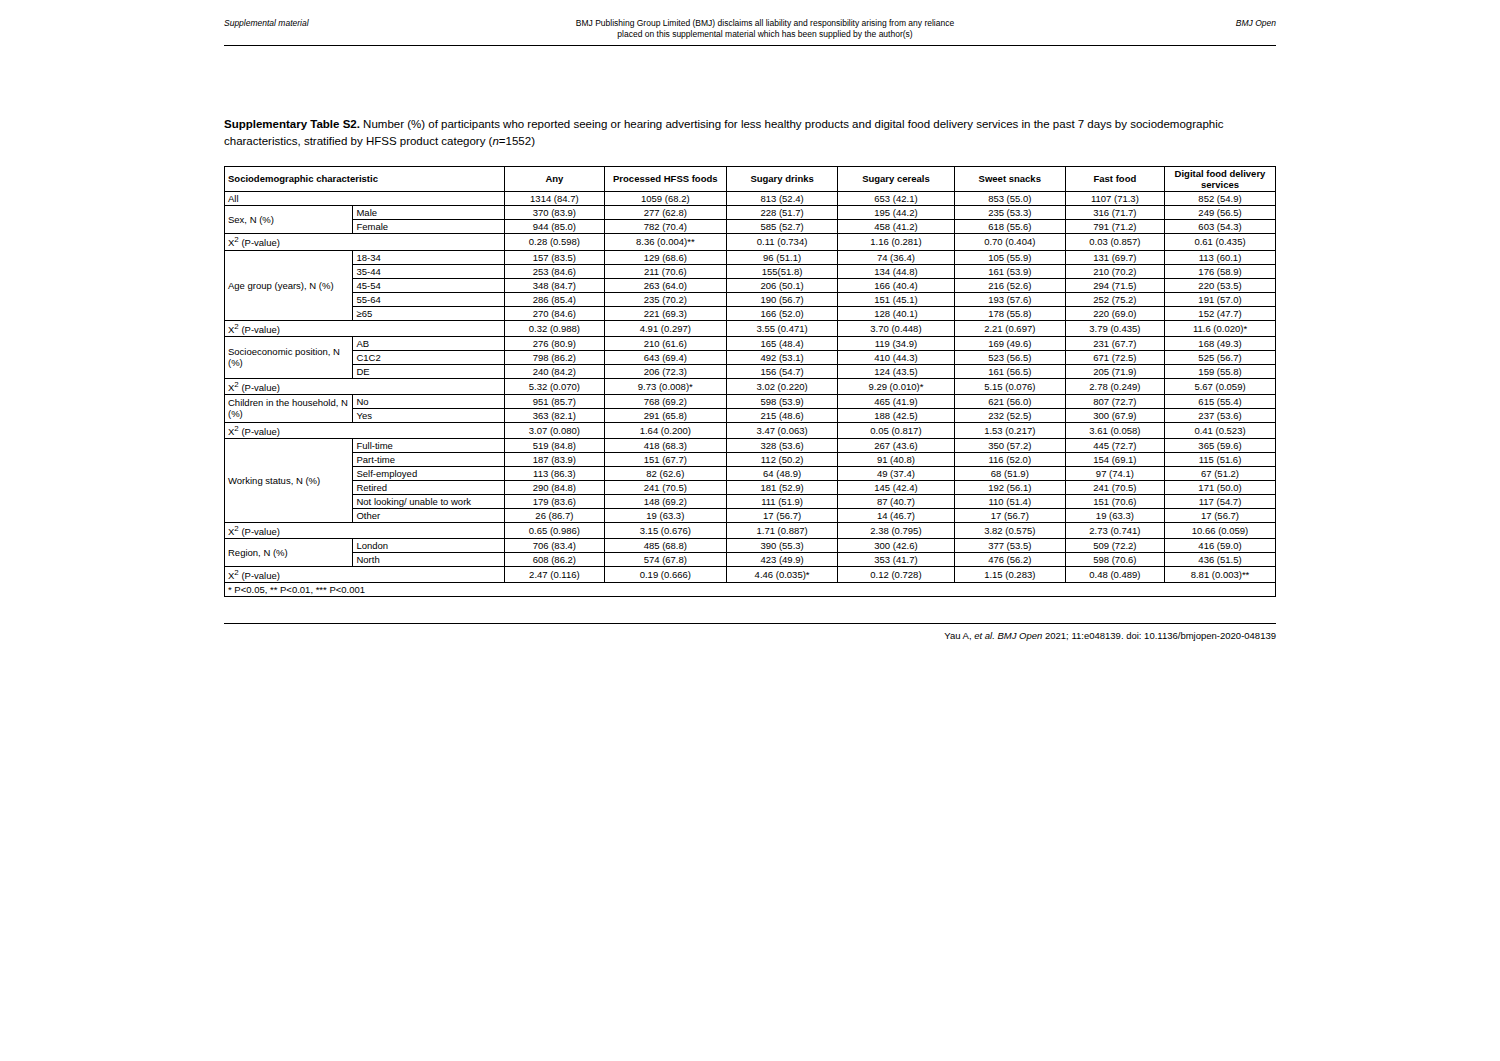Supplemental material
BMJ Publishing Group Limited (BMJ) disclaims all liability and responsibility arising from any reliance
placed on this supplemental material which has been supplied by the author(s)
BMJ Open
Supplementary Table S2. Number (%) of participants who reported seeing or hearing advertising for less healthy products and digital food delivery services in the past 7 days by sociodemographic characteristics, stratified by HFSS product category (n=1552)
| Sociodemographic characteristic | Any | Processed HFSS foods | Sugary drinks | Sugary cereals | Sweet snacks | Fast food | Digital food delivery services |
| --- | --- | --- | --- | --- | --- | --- | --- |
| All | 1314 (84.7) | 1059 (68.2) | 813 (52.4) | 653 (42.1) | 853 (55.0) | 1107 (71.3) | 852 (54.9) |
| Sex, N (%) | Male | 370 (83.9) | 277 (62.8) | 228 (51.7) | 195 (44.2) | 235 (53.3) | 316 (71.7) | 249 (56.5) |
| Female | 944 (85.0) | 782 (70.4) | 585 (52.7) | 458 (41.2) | 618 (55.6) | 791 (71.2) | 603 (54.3) |
| X 2 (P-value) | 0.28 (0.598) | 8.36 (0.004)** | 0.11 (0.734) | 1.16 (0.281) | 0.70 (0.404) | 0.03 (0.857) | 0.61 (0.435) |
| Age group (years), N (%) | 18-34 | 157 (83.5) | 129 (68.6) | 96 (51.1) | 74 (36.4) | 105 (55.9) | 131 (69.7) | 113 (60.1) |
| 35-44 | 253 (84.6) | 211 (70.6) | 155(51.8) | 134 (44.8) | 161 (53.9) | 210 (70.2) | 176 (58.9) |
| 45-54 | 348 (84.7) | 263 (64.0) | 206 (50.1) | 166 (40.4) | 216 (52.6) | 294 (71.5) | 220 (53.5) |
| 55-64 | 286 (85.4) | 235 (70.2) | 190 (56.7) | 151 (45.1) | 193 (57.6) | 252 (75.2) | 191 (57.0) |
| ≥65 | 270 (84.6) | 221 (69.3) | 166 (52.0) | 128 (40.1) | 178 (55.8) | 220 (69.0) | 152 (47.7) |
| X 2 (P-value) | 0.32 (0.988) | 4.91 (0.297) | 3.55 (0.471) | 3.70 (0.448) | 2.21 (0.697) | 3.79 (0.435) | 11.6 (0.020)* |
| Socioeconomic position, N (%) | AB | 276 (80.9) | 210 (61.6) | 165 (48.4) | 119 (34.9) | 169 (49.6) | 231 (67.7) | 168 (49.3) |
| C1C2 | 798 (86.2) | 643 (69.4) | 492 (53.1) | 410 (44.3) | 523 (56.5) | 671 (72.5) | 525 (56.7) |
| DE | 240 (84.2) | 206 (72.3) | 156 (54.7) | 124 (43.5) | 161 (56.5) | 205 (71.9) | 159 (55.8) |
| X 2 (P-value) | 5.32 (0.070) | 9.73 (0.008)* | 3.02 (0.220) | 9.29 (0.010)* | 5.15 (0.076) | 2.78 (0.249) | 5.67 (0.059) |
| Children in the household, N (%) | No | 951 (85.7) | 768 (69.2) | 598 (53.9) | 465 (41.9) | 621 (56.0) | 807 (72.7) | 615 (55.4) |
| Yes | 363 (82.1) | 291 (65.8) | 215 (48.6) | 188 (42.5) | 232 (52.5) | 300 (67.9) | 237 (53.6) |
| X 2 (P-value) | 3.07 (0.080) | 1.64 (0.200) | 3.47 (0.063) | 0.05 (0.817) | 1.53 (0.217) | 3.61 (0.058) | 0.41 (0.523) |
| Working status, N (%) | Full-time | 519 (84.8) | 418 (68.3) | 328 (53.6) | 267 (43.6) | 350 (57.2) | 445 (72.7) | 365 (59.6) |
| Part-time | 187 (83.9) | 151 (67.7) | 112 (50.2) | 91 (40.8) | 116 (52.0) | 154 (69.1) | 115 (51.6) |
| Self-employed | 113 (86.3) | 82 (62.6) | 64 (48.9) | 49 (37.4) | 68 (51.9) | 97 (74.1) | 67 (51.2) |
| Retired | 290 (84.8) | 241 (70.5) | 181 (52.9) | 145 (42.4) | 192 (56.1) | 241 (70.5) | 171 (50.0) |
| Not looking/ unable to work | 179 (83.6) | 148 (69.2) | 111 (51.9) | 87 (40.7) | 110 (51.4) | 151 (70.6) | 117 (54.7) |
| Other | 26 (86.7) | 19 (63.3) | 17 (56.7) | 14 (46.7) | 17 (56.7) | 19 (63.3) | 17 (56.7) |
| X 2 (P-value) | 0.65 (0.986) | 3.15 (0.676) | 1.71 (0.887) | 2.38 (0.795) | 3.82 (0.575) | 2.73 (0.741) | 10.66 (0.059) |
| Region, N (%) | London | 706 (83.4) | 485 (68.8) | 390 (55.3) | 300 (42.6) | 377 (53.5) | 509 (72.2) | 416 (59.0) |
| North | 608 (86.2) | 574 (67.8) | 423 (49.9) | 353 (41.7) | 476 (56.2) | 598 (70.6) | 436 (51.5) |
| X 2 (P-value) | 2.47 (0.116) | 0.19 (0.666) | 4.46 (0.035)* | 0.12 (0.728) | 1.15 (0.283) | 0.48 (0.489) | 8.81 (0.003)** |
| * P<0.05, ** P<0.01, *** P<0.001 |
Yau A, et al. BMJ Open 2021; 11:e048139. doi: 10.1136/bmjopen-2020-048139